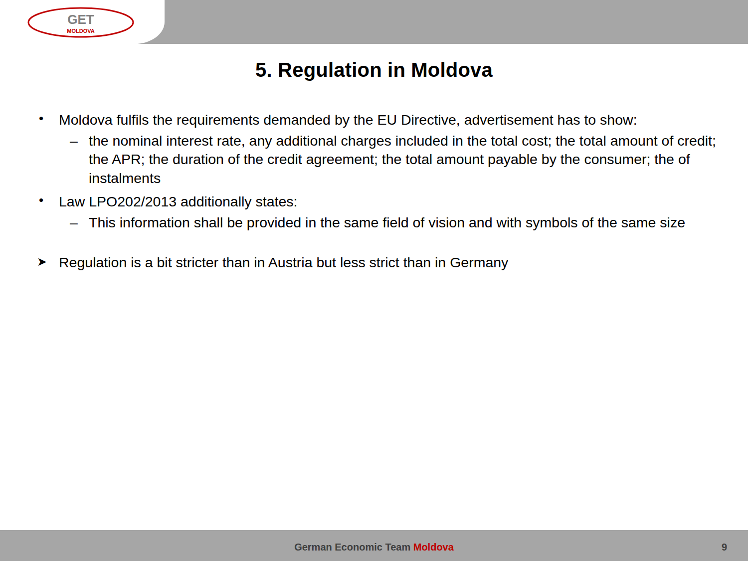5. Regulation in Moldova
Moldova fulfils the requirements demanded by the EU Directive, advertisement has to show:
the nominal interest rate, any additional charges included in the total cost; the total amount of credit; the APR; the duration of the credit agreement; the total amount payable by the consumer; the of instalments
Law LPO202/2013 additionally states:
This information shall be provided in the same field of vision and with symbols of the same size
Regulation is a bit stricter than in Austria but less strict than in Germany
German Economic Team Moldova
9